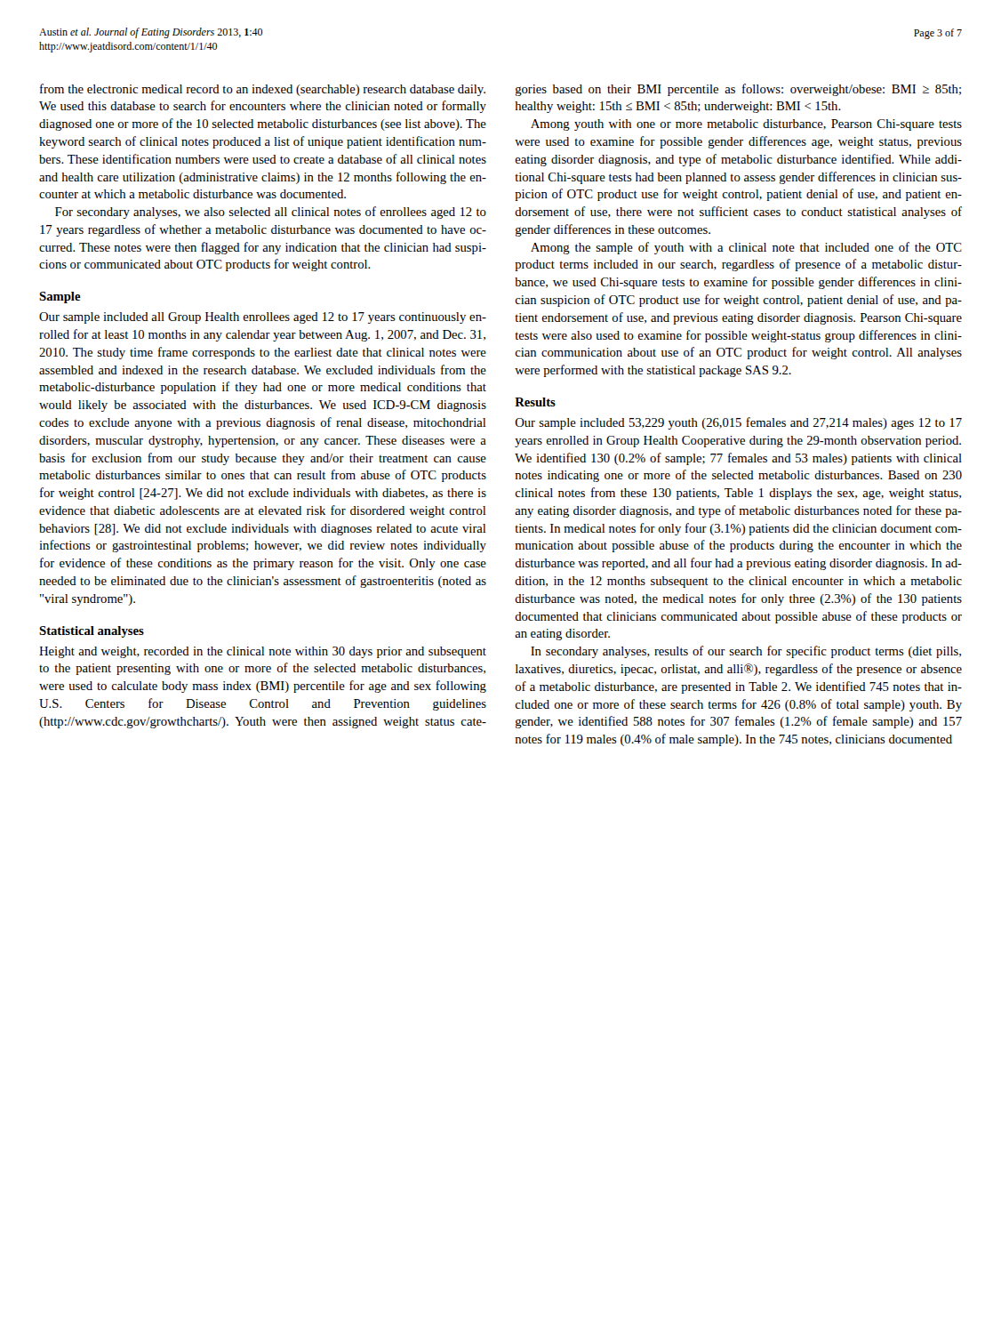Austin et al. Journal of Eating Disorders 2013, 1:40
http://www.jeatdisord.com/content/1/1/40
Page 3 of 7
from the electronic medical record to an indexed (searchable) research database daily. We used this database to search for encounters where the clinician noted or formally diagnosed one or more of the 10 selected metabolic disturbances (see list above). The keyword search of clinical notes produced a list of unique patient identification numbers. These identification numbers were used to create a database of all clinical notes and health care utilization (administrative claims) in the 12 months following the encounter at which a metabolic disturbance was documented.
For secondary analyses, we also selected all clinical notes of enrollees aged 12 to 17 years regardless of whether a metabolic disturbance was documented to have occurred. These notes were then flagged for any indication that the clinician had suspicions or communicated about OTC products for weight control.
Sample
Our sample included all Group Health enrollees aged 12 to 17 years continuously enrolled for at least 10 months in any calendar year between Aug. 1, 2007, and Dec. 31, 2010. The study time frame corresponds to the earliest date that clinical notes were assembled and indexed in the research database. We excluded individuals from the metabolic-disturbance population if they had one or more medical conditions that would likely be associated with the disturbances. We used ICD-9-CM diagnosis codes to exclude anyone with a previous diagnosis of renal disease, mitochondrial disorders, muscular dystrophy, hypertension, or any cancer. These diseases were a basis for exclusion from our study because they and/or their treatment can cause metabolic disturbances similar to ones that can result from abuse of OTC products for weight control [24-27]. We did not exclude individuals with diabetes, as there is evidence that diabetic adolescents are at elevated risk for disordered weight control behaviors [28]. We did not exclude individuals with diagnoses related to acute viral infections or gastrointestinal problems; however, we did review notes individually for evidence of these conditions as the primary reason for the visit. Only one case needed to be eliminated due to the clinician's assessment of gastroenteritis (noted as "viral syndrome").
Statistical analyses
Height and weight, recorded in the clinical note within 30 days prior and subsequent to the patient presenting with one or more of the selected metabolic disturbances, were used to calculate body mass index (BMI) percentile for age and sex following U.S. Centers for Disease Control and Prevention guidelines (http://www.cdc.gov/growthcharts/). Youth were then assigned weight status categories based on their BMI percentile as follows: overweight/obese: BMI ≥ 85th; healthy weight: 15th ≤ BMI < 85th; underweight: BMI < 15th.
Among youth with one or more metabolic disturbance, Pearson Chi-square tests were used to examine for possible gender differences age, weight status, previous eating disorder diagnosis, and type of metabolic disturbance identified. While additional Chi-square tests had been planned to assess gender differences in clinician suspicion of OTC product use for weight control, patient denial of use, and patient endorsement of use, there were not sufficient cases to conduct statistical analyses of gender differences in these outcomes.
Among the sample of youth with a clinical note that included one of the OTC product terms included in our search, regardless of presence of a metabolic disturbance, we used Chi-square tests to examine for possible gender differences in clinician suspicion of OTC product use for weight control, patient denial of use, and patient endorsement of use, and previous eating disorder diagnosis. Pearson Chi-square tests were also used to examine for possible weight-status group differences in clinician communication about use of an OTC product for weight control. All analyses were performed with the statistical package SAS 9.2.
Results
Our sample included 53,229 youth (26,015 females and 27,214 males) ages 12 to 17 years enrolled in Group Health Cooperative during the 29-month observation period. We identified 130 (0.2% of sample; 77 females and 53 males) patients with clinical notes indicating one or more of the selected metabolic disturbances. Based on 230 clinical notes from these 130 patients, Table 1 displays the sex, age, weight status, any eating disorder diagnosis, and type of metabolic disturbances noted for these patients. In medical notes for only four (3.1%) patients did the clinician document communication about possible abuse of the products during the encounter in which the disturbance was reported, and all four had a previous eating disorder diagnosis. In addition, in the 12 months subsequent to the clinical encounter in which a metabolic disturbance was noted, the medical notes for only three (2.3%) of the 130 patients documented that clinicians communicated about possible abuse of these products or an eating disorder.
In secondary analyses, results of our search for specific product terms (diet pills, laxatives, diuretics, ipecac, orlistat, and alli®), regardless of the presence or absence of a metabolic disturbance, are presented in Table 2. We identified 745 notes that included one or more of these search terms for 426 (0.8% of total sample) youth. By gender, we identified 588 notes for 307 females (1.2% of female sample) and 157 notes for 119 males (0.4% of male sample). In the 745 notes, clinicians documented